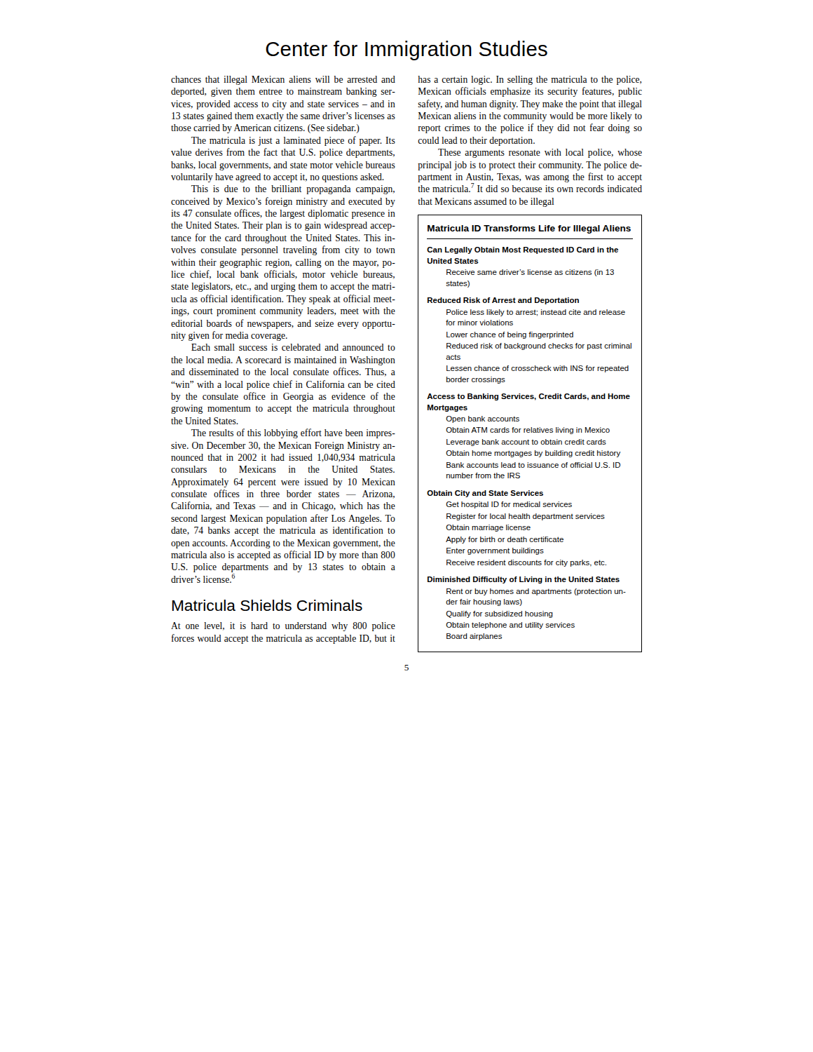Center for Immigration Studies
chances that illegal Mexican aliens will be arrested and deported, given them entree to mainstream banking services, provided access to city and state services – and in 13 states gained them exactly the same driver’s licenses as those carried by American citizens. (See sidebar.)
The matricula is just a laminated piece of paper. Its value derives from the fact that U.S. police departments, banks, local governments, and state motor vehicle bureaus voluntarily have agreed to accept it, no questions asked.
This is due to the brilliant propaganda campaign, conceived by Mexico’s foreign ministry and executed by its 47 consulate offices, the largest diplomatic presence in the United States. Their plan is to gain widespread acceptance for the card throughout the United States. This involves consulate personnel traveling from city to town within their geographic region, calling on the mayor, police chief, local bank officials, motor vehicle bureaus, state legislators, etc., and urging them to accept the matriucla as official identification. They speak at official meetings, court prominent community leaders, meet with the editorial boards of newspapers, and seize every opportunity given for media coverage.
Each small success is celebrated and announced to the local media. A scorecard is maintained in Washington and disseminated to the local consulate offices. Thus, a “win” with a local police chief in California can be cited by the consulate office in Georgia as evidence of the growing momentum to accept the matricula throughout the United States.
The results of this lobbying effort have been impressive. On December 30, the Mexican Foreign Ministry announced that in 2002 it had issued 1,040,934 matricula consulars to Mexicans in the United States. Approximately 64 percent were issued by 10 Mexican consulate offices in three border states — Arizona, California, and Texas — and in Chicago, which has the second largest Mexican population after Los Angeles. To date, 74 banks accept the matricula as identification to open accounts. According to the Mexican government, the matricula also is accepted as official ID by more than 800 U.S. police departments and by 13 states to obtain a driver’s license.6
Matricula Shields Criminals
At one level, it is hard to understand why 800 police forces would accept the matricula as acceptable ID, but it has a certain logic. In selling the matricula to the police, Mexican officials emphasize its security features, public safety, and human dignity. They make the point that illegal Mexican aliens in the community would be more likely to report crimes to the police if they did not fear doing so could lead to their deportation.
These arguments resonate with local police, whose principal job is to protect their community. The police department in Austin, Texas, was among the first to accept the matricula.7 It did so because its own records indicated that Mexicans assumed to be illegal
Matricula ID Transforms Life for Illegal Aliens
Can Legally Obtain Most Requested ID Card in the United States
Receive same driver’s license as citizens (in 13 states)
Reduced Risk of Arrest and Deportation
Police less likely to arrest; instead cite and release for minor violations
Lower chance of being fingerprinted
Reduced risk of background checks for past criminal acts
Lessen chance of crosscheck with INS for repeated border crossings
Access to Banking Services, Credit Cards, and Home Mortgages
Open bank accounts
Obtain ATM cards for relatives living in Mexico
Leverage bank account to obtain credit cards
Obtain home mortgages by building credit history
Bank accounts lead to issuance of official U.S. ID number from the IRS
Obtain City and State Services
Get hospital ID for medical services
Register for local health department services
Obtain marriage license
Apply for birth or death certificate
Enter government buildings
Receive resident discounts for city parks, etc.
Diminished Difficulty of Living in the United States
Rent or buy homes and apartments (protection under fair housing laws)
Qualify for subsidized housing
Obtain telephone and utility services
Board airplanes
5